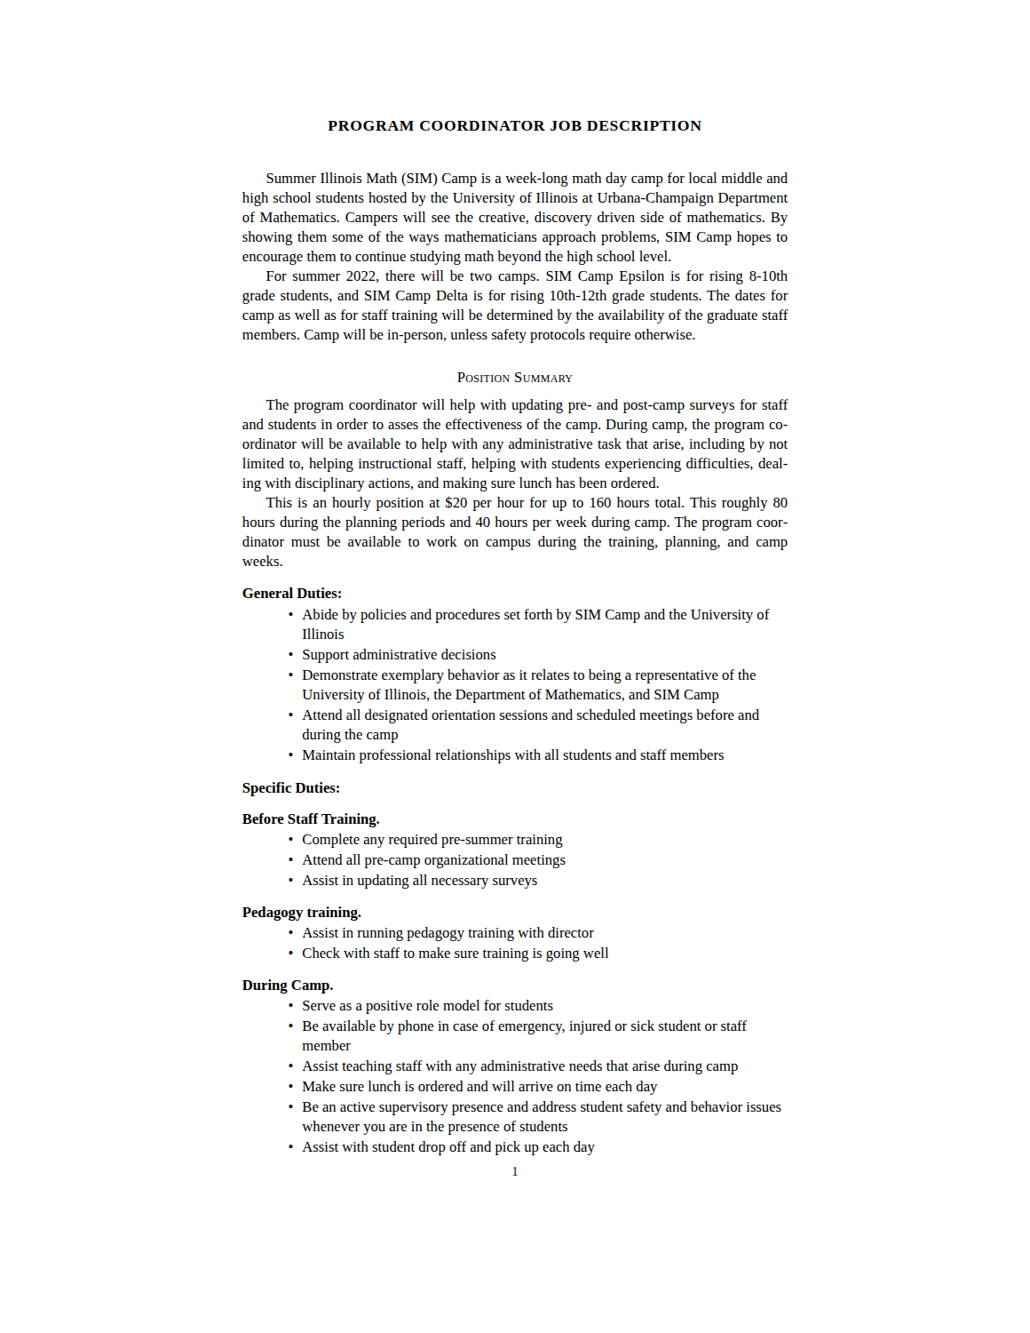PROGRAM COORDINATOR JOB DESCRIPTION
Summer Illinois Math (SIM) Camp is a week-long math day camp for local middle and high school students hosted by the University of Illinois at Urbana-Champaign Department of Mathematics. Campers will see the creative, discovery driven side of mathematics. By showing them some of the ways mathematicians approach problems, SIM Camp hopes to encourage them to continue studying math beyond the high school level.
For summer 2022, there will be two camps. SIM Camp Epsilon is for rising 8-10th grade students, and SIM Camp Delta is for rising 10th-12th grade students. The dates for camp as well as for staff training will be determined by the availability of the graduate staff members. Camp will be in-person, unless safety protocols require otherwise.
Position Summary
The program coordinator will help with updating pre- and post-camp surveys for staff and students in order to asses the effectiveness of the camp. During camp, the program coordinator will be available to help with any administrative task that arise, including by not limited to, helping instructional staff, helping with students experiencing difficulties, dealing with disciplinary actions, and making sure lunch has been ordered.
This is an hourly position at $20 per hour for up to 160 hours total. This roughly 80 hours during the planning periods and 40 hours per week during camp. The program coordinator must be available to work on campus during the training, planning, and camp weeks.
General Duties:
Abide by policies and procedures set forth by SIM Camp and the University of Illinois
Support administrative decisions
Demonstrate exemplary behavior as it relates to being a representative of the University of Illinois, the Department of Mathematics, and SIM Camp
Attend all designated orientation sessions and scheduled meetings before and during the camp
Maintain professional relationships with all students and staff members
Specific Duties:
Before Staff Training.
Complete any required pre-summer training
Attend all pre-camp organizational meetings
Assist in updating all necessary surveys
Pedagogy training.
Assist in running pedagogy training with director
Check with staff to make sure training is going well
During Camp.
Serve as a positive role model for students
Be available by phone in case of emergency, injured or sick student or staff member
Assist teaching staff with any administrative needs that arise during camp
Make sure lunch is ordered and will arrive on time each day
Be an active supervisory presence and address student safety and behavior issues whenever you are in the presence of students
Assist with student drop off and pick up each day
1